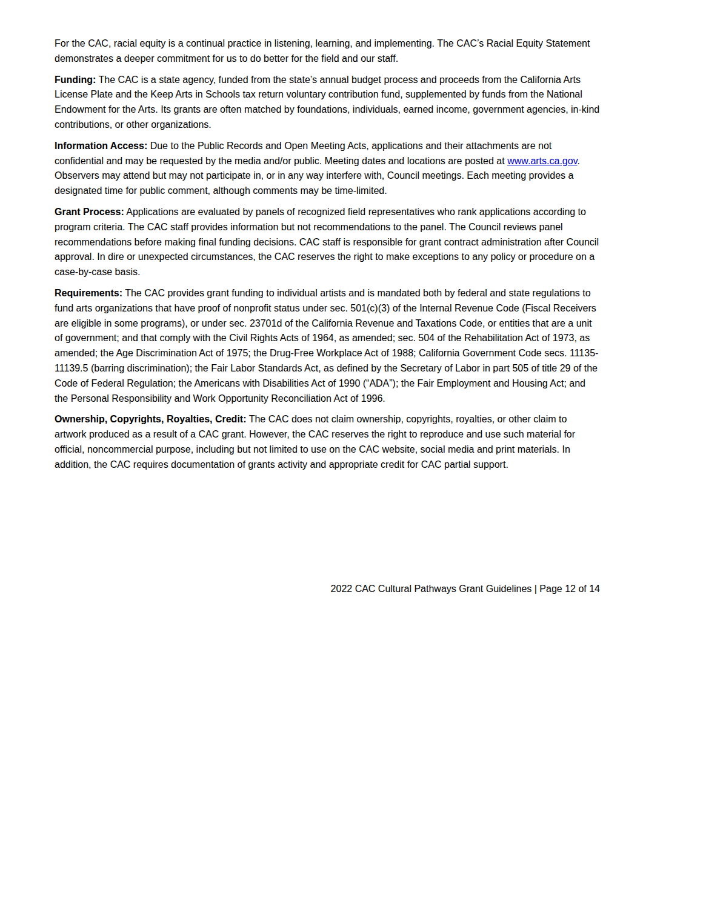For the CAC, racial equity is a continual practice in listening, learning, and implementing. The CAC’s Racial Equity Statement demonstrates a deeper commitment for us to do better for the field and our staff.
Funding: The CAC is a state agency, funded from the state’s annual budget process and proceeds from the California Arts License Plate and the Keep Arts in Schools tax return voluntary contribution fund, supplemented by funds from the National Endowment for the Arts. Its grants are often matched by foundations, individuals, earned income, government agencies, in-kind contributions, or other organizations.
Information Access: Due to the Public Records and Open Meeting Acts, applications and their attachments are not confidential and may be requested by the media and/or public. Meeting dates and locations are posted at www.arts.ca.gov. Observers may attend but may not participate in, or in any way interfere with, Council meetings. Each meeting provides a designated time for public comment, although comments may be time-limited.
Grant Process: Applications are evaluated by panels of recognized field representatives who rank applications according to program criteria. The CAC staff provides information but not recommendations to the panel. The Council reviews panel recommendations before making final funding decisions. CAC staff is responsible for grant contract administration after Council approval. In dire or unexpected circumstances, the CAC reserves the right to make exceptions to any policy or procedure on a case-by-case basis.
Requirements: The CAC provides grant funding to individual artists and is mandated both by federal and state regulations to fund arts organizations that have proof of nonprofit status under sec. 501(c)(3) of the Internal Revenue Code (Fiscal Receivers are eligible in some programs), or under sec. 23701d of the California Revenue and Taxations Code, or entities that are a unit of government; and that comply with the Civil Rights Acts of 1964, as amended; sec. 504 of the Rehabilitation Act of 1973, as amended; the Age Discrimination Act of 1975; the Drug-Free Workplace Act of 1988; California Government Code secs. 11135-11139.5 (barring discrimination); the Fair Labor Standards Act, as defined by the Secretary of Labor in part 505 of title 29 of the Code of Federal Regulation; the Americans with Disabilities Act of 1990 (“ADA”); the Fair Employment and Housing Act; and the Personal Responsibility and Work Opportunity Reconciliation Act of 1996.
Ownership, Copyrights, Royalties, Credit: The CAC does not claim ownership, copyrights, royalties, or other claim to artwork produced as a result of a CAC grant. However, the CAC reserves the right to reproduce and use such material for official, noncommercial purpose, including but not limited to use on the CAC website, social media and print materials. In addition, the CAC requires documentation of grants activity and appropriate credit for CAC partial support.
2022 CAC Cultural Pathways Grant Guidelines | Page 12 of 14